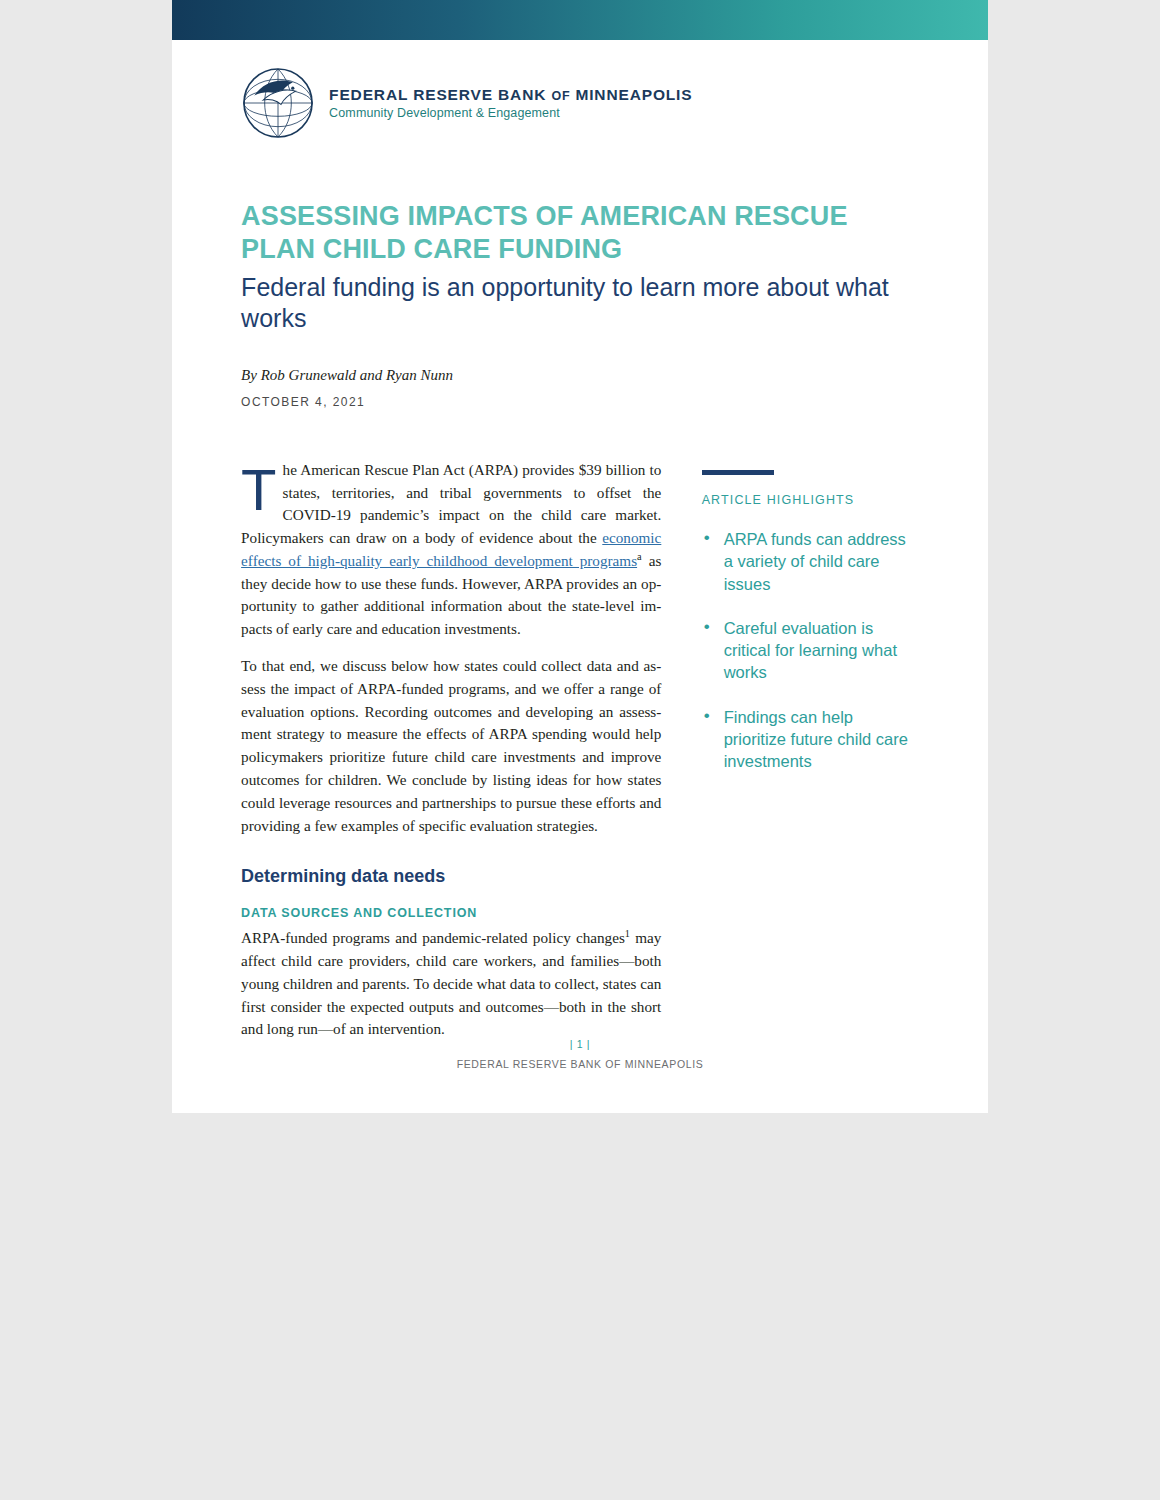Federal Reserve Bank of Minneapolis
Community Development & Engagement
Assessing Impacts of American Rescue Plan Child Care Funding
Federal funding is an opportunity to learn more about what works
By Rob Grunewald and Ryan Nunn
October 4, 2021
The American Rescue Plan Act (ARPA) provides $39 billion to states, territories, and tribal governments to offset the COVID-19 pandemic’s impact on the child care market. Policymakers can draw on a body of evidence about the economic effects of high-quality early childhood development programsa as they decide how to use these funds. However, ARPA provides an opportunity to gather additional information about the state-level impacts of early care and education investments.
To that end, we discuss below how states could collect data and assess the impact of ARPA-funded programs, and we offer a range of evaluation options. Recording outcomes and developing an assessment strategy to measure the effects of ARPA spending would help policymakers prioritize future child care investments and improve outcomes for children. We conclude by listing ideas for how states could leverage resources and partnerships to pursue these efforts and providing a few examples of specific evaluation strategies.
Determining data needs
Data sources and collection
ARPA-funded programs and pandemic-related policy changes1 may affect child care providers, child care workers, and families—both young children and parents. To decide what data to collect, states can first consider the expected outputs and outcomes—both in the short and long run—of an intervention.
Article Highlights
ARPA funds can address a variety of child care issues
Careful evaluation is critical for learning what works
Findings can help prioritize future child care investments
| 1 |
Federal Reserve Bank of Minneapolis